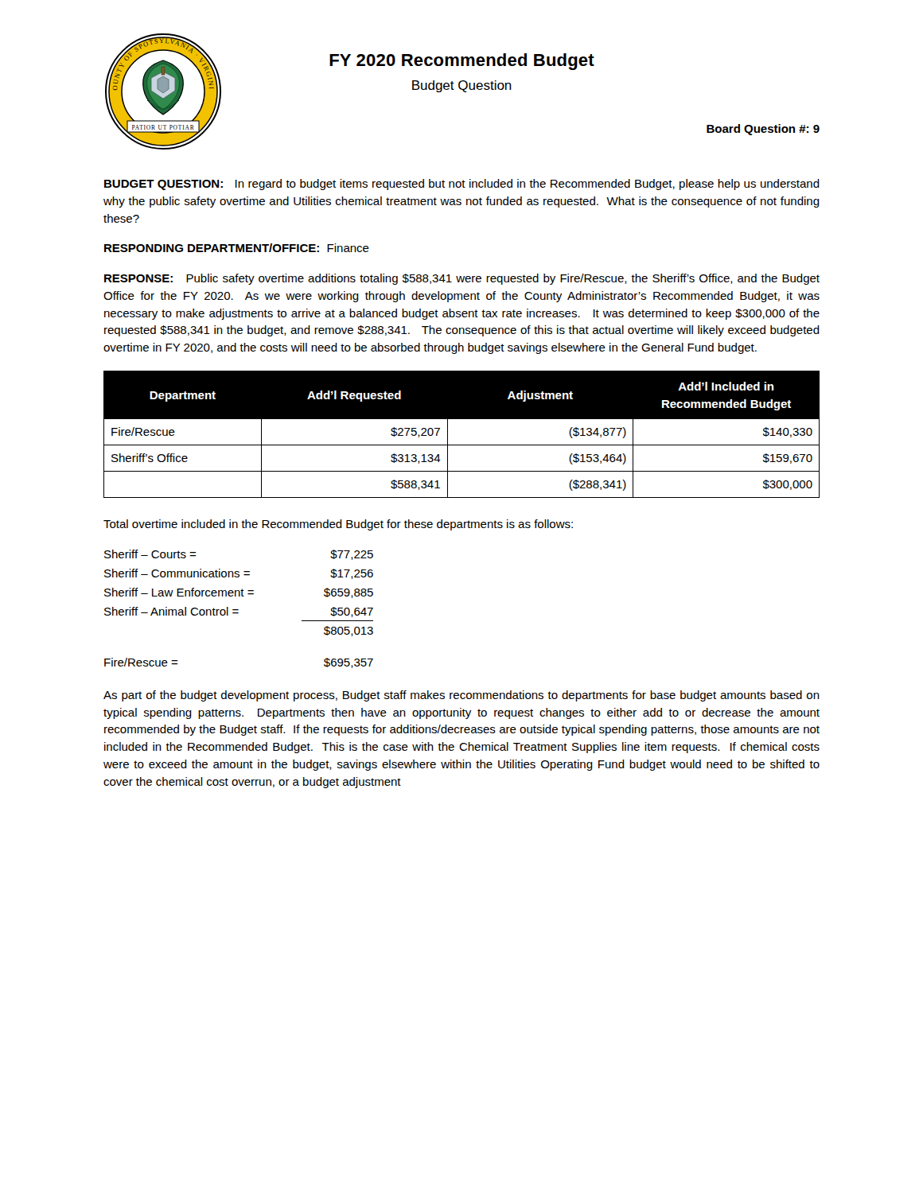COUNTY OF SPOTSYLVANIA · VIRGINIA PATIOR UT POTIAR
FY 2020 Recommended Budget
Budget Question
Board Question #: 9
BUDGET QUESTION: In regard to budget items requested but not included in the Recommended Budget, please help us understand why the public safety overtime and Utilities chemical treatment was not funded as requested. What is the consequence of not funding these?
RESPONDING DEPARTMENT/OFFICE: Finance
RESPONSE: Public safety overtime additions totaling $588,341 were requested by Fire/Rescue, the Sheriff’s Office, and the Budget Office for the FY 2020. As we were working through development of the County Administrator’s Recommended Budget, it was necessary to make adjustments to arrive at a balanced budget absent tax rate increases. It was determined to keep $300,000 of the requested $588,341 in the budget, and remove $288,341. The consequence of this is that actual overtime will likely exceed budgeted overtime in FY 2020, and the costs will need to be absorbed through budget savings elsewhere in the General Fund budget.
| Department | Add’l Requested | Adjustment | Add’l Included in Recommended Budget |
| --- | --- | --- | --- |
| Fire/Rescue | $275,207 | ($134,877) | $140,330 |
| Sheriff’s Office | $313,134 | ($153,464) | $159,670 |
| | $588,341 | ($288,341) | $300,000 |
Total overtime included in the Recommended Budget for these departments is as follows:
| Sheriff – Courts = | $77,225 |
| Sheriff – Communications = | $17,256 |
| Sheriff – Law Enforcement = | $659,885 |
| Sheriff – Animal Control = | $50,647 |
| | $805,013 |
| Fire/Rescue = | $695,357 |
As part of the budget development process, Budget staff makes recommendations to departments for base budget amounts based on typical spending patterns. Departments then have an opportunity to request changes to either add to or decrease the amount recommended by the Budget staff. If the requests for additions/decreases are outside typical spending patterns, those amounts are not included in the Recommended Budget. This is the case with the Chemical Treatment Supplies line item requests. If chemical costs were to exceed the amount in the budget, savings elsewhere within the Utilities Operating Fund budget would need to be shifted to cover the chemical cost overrun, or a budget adjustment